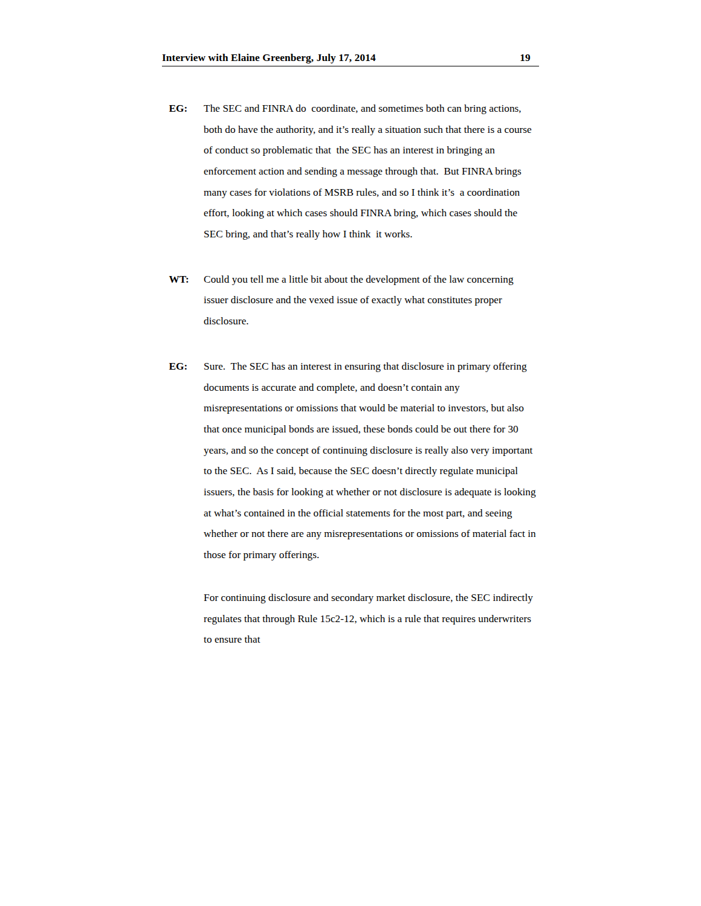Interview with Elaine Greenberg, July 17, 2014 19
EG:
The SEC and FINRA do coordinate, and sometimes both can bring actions, both do have the authority, and it’s really a situation such that there is a course of conduct so problematic that the SEC has an interest in bringing an enforcement action and sending a message through that. But FINRA brings many cases for violations of MSRB rules, and so I think it’s a coordination effort, looking at which cases should FINRA bring, which cases should the SEC bring, and that’s really how I think it works.
WT:
Could you tell me a little bit about the development of the law concerning issuer disclosure and the vexed issue of exactly what constitutes proper disclosure.
EG:
Sure. The SEC has an interest in ensuring that disclosure in primary offering documents is accurate and complete, and doesn’t contain any misrepresentations or omissions that would be material to investors, but also that once municipal bonds are issued, these bonds could be out there for 30 years, and so the concept of continuing disclosure is really also very important to the SEC. As I said, because the SEC doesn’t directly regulate municipal issuers, the basis for looking at whether or not disclosure is adequate is looking at what’s contained in the official statements for the most part, and seeing whether or not there are any misrepresentations or omissions of material fact in those for primary offerings.
For continuing disclosure and secondary market disclosure, the SEC indirectly regulates that through Rule 15c2-12, which is a rule that requires underwriters to ensure that